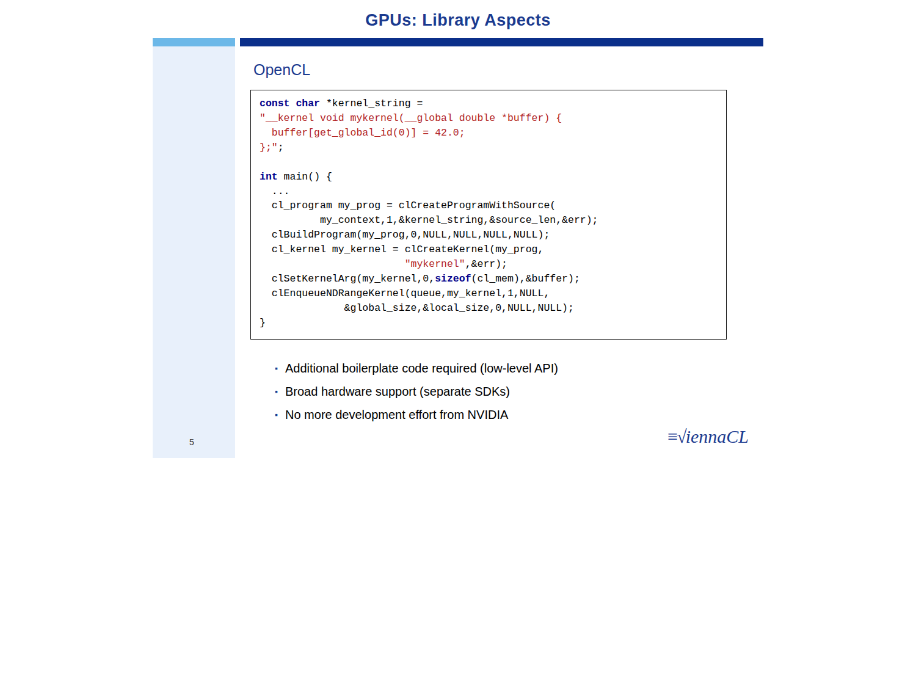GPUs: Library Aspects
OpenCL
const char *kernel_string =
"__kernel void mykernel(__global double *buffer) {
  buffer[get_global_id(0)] = 42.0;
};";

int main() {
  ...
  cl_program my_prog = clCreateProgramWithSource(
          my_context,1,&kernel_string,&source_len,&err);
  clBuildProgram(my_prog,0,NULL,NULL,NULL,NULL);
  cl_kernel my_kernel = clCreateKernel(my_prog,
                        "mykernel",&err);
  clSetKernelArg(my_kernel,0,sizeof(cl_mem),&buffer);
  clEnqueueNDRangeKernel(queue,my_kernel,1,NULL,
              &global_size,&local_size,0,NULL,NULL);
}
Additional boilerplate code required (low-level API)
Broad hardware support (separate SDKs)
No more development effort from NVIDIA
5
≡√iennaCL